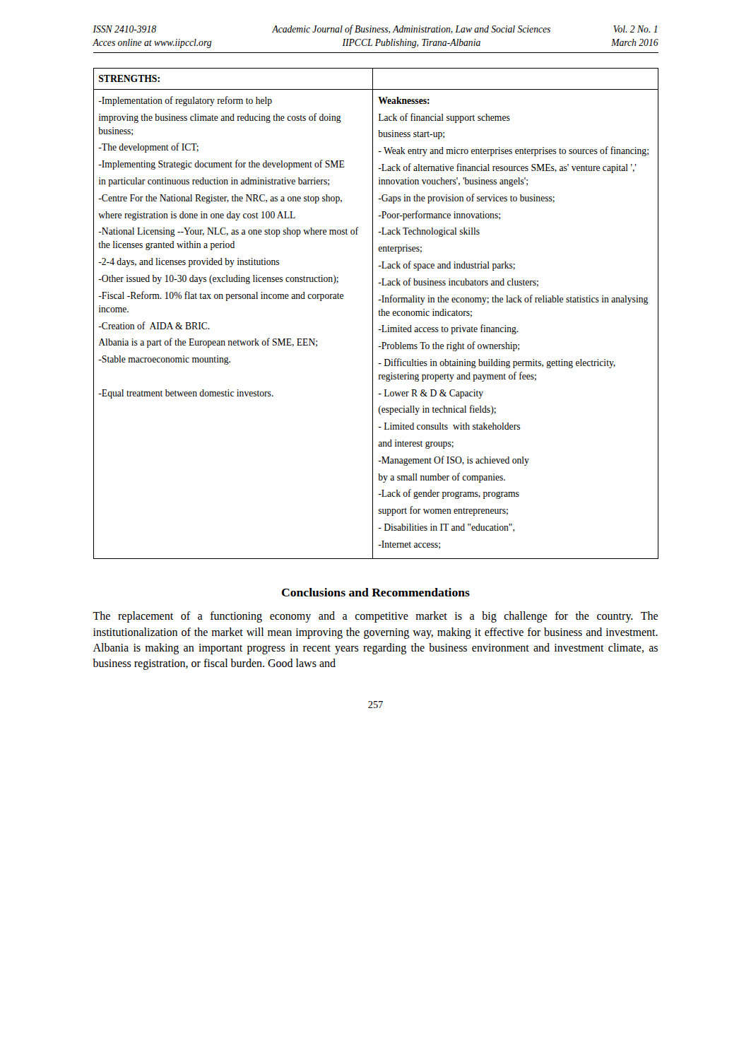ISSN 2410-3918
Acces online at www.iipccl.org
Academic Journal of Business, Administration, Law and Social Sciences
IIPCCL Publishing, Tirana-Albania
Vol. 2 No. 1
March 2016
| STRENGTHS: | |
| --- | --- |
| -Implementation of regulatory reform to help improving the business climate and reducing the costs of doing business; -The development of ICT; -Implementing Strategic document for the development of SME in particular continuous reduction in administrative barriers; -Centre For the National Register, the NRC, as a one stop shop, where registration is done in one day cost 100 ALL -National Licensing --Your, NLC, as a one stop shop where most of the licenses granted within a period -2-4 days, and licenses provided by institutions -Other issued by 10-30 days (excluding licenses construction); -Fiscal -Reform. 10% flat tax on personal income and corporate income. -Creation of AIDA & BRIC. Albania is a part of the European network of SME, EEN; -Stable macroeconomic mounting. -Equal treatment between domestic investors. | Weaknesses: Lack of financial support schemes business start-up; - Weak entry and micro enterprises enterprises to sources of financing; -Lack of alternative financial resources SMEs, as' venture capital ',' innovation vouchers', 'business angels'; -Gaps in the provision of services to business; -Poor-performance innovations; -Lack Technological skills enterprises; -Lack of space and industrial parks; -Lack of business incubators and clusters; -Informality in the economy; the lack of reliable statistics in analysing the economic indicators; -Limited access to private financing. -Problems To the right of ownership; - Difficulties in obtaining building permits, getting electricity, registering property and payment of fees; - Lower R & D & Capacity (especially in technical fields); - Limited consults with stakeholders and interest groups; -Management Of ISO, is achieved only by a small number of companies. -Lack of gender programs, programs support for women entrepreneurs; - Disabilities in IT and "education", -Internet access; |
Conclusions and Recommendations
The replacement of a functioning economy and a competitive market is a big challenge for the country. The institutionalization of the market will mean improving the governing way, making it effective for business and investment. Albania is making an important progress in recent years regarding the business environment and investment climate, as business registration, or fiscal burden. Good laws and
257